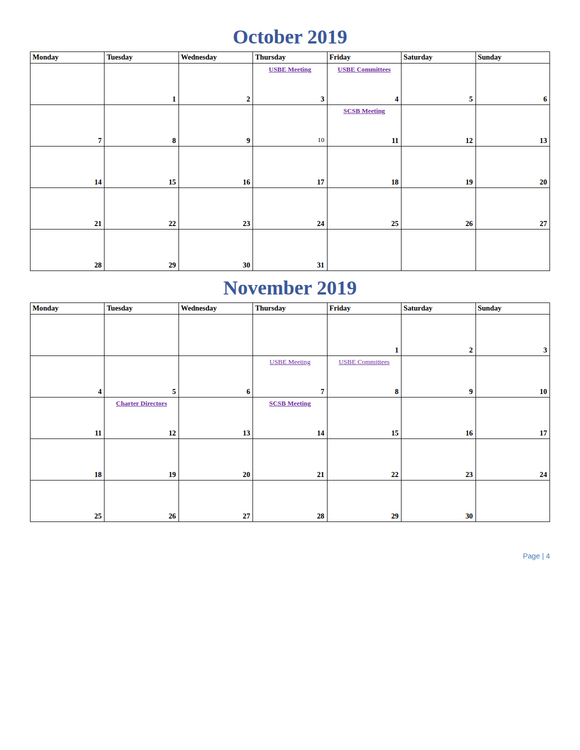October 2019
| Monday | Tuesday | Wednesday | Thursday | Friday | Saturday | Sunday |
| --- | --- | --- | --- | --- | --- | --- |
| | 1 | 2 | USBE Meeting 3 | USBE Committees 4 | 5 | 6 |
| 7 | 8 | 9 | 10 | SCSB Meeting 11 | 12 | 13 |
| 14 | 15 | 16 | 17 | 18 | 19 | 20 |
| 21 | 22 | 23 | 24 | 25 | 26 | 27 |
| 28 | 29 | 30 | 31 | | | |
November 2019
| Monday | Tuesday | Wednesday | Thursday | Friday | Saturday | Sunday |
| --- | --- | --- | --- | --- | --- | --- |
| | | | | 1 | 2 | 3 |
| 4 | 5 | 6 | USBE Meeting 7 | USBE Committees 8 | 9 | 10 |
| 11 | Charter Directors 12 | 13 | SCSB Meeting 14 | 15 | 16 | 17 |
| 18 | 19 | 20 | 21 | 22 | 23 | 24 |
| 25 | 26 | 27 | 28 | 29 | 30 | |
Page | 4